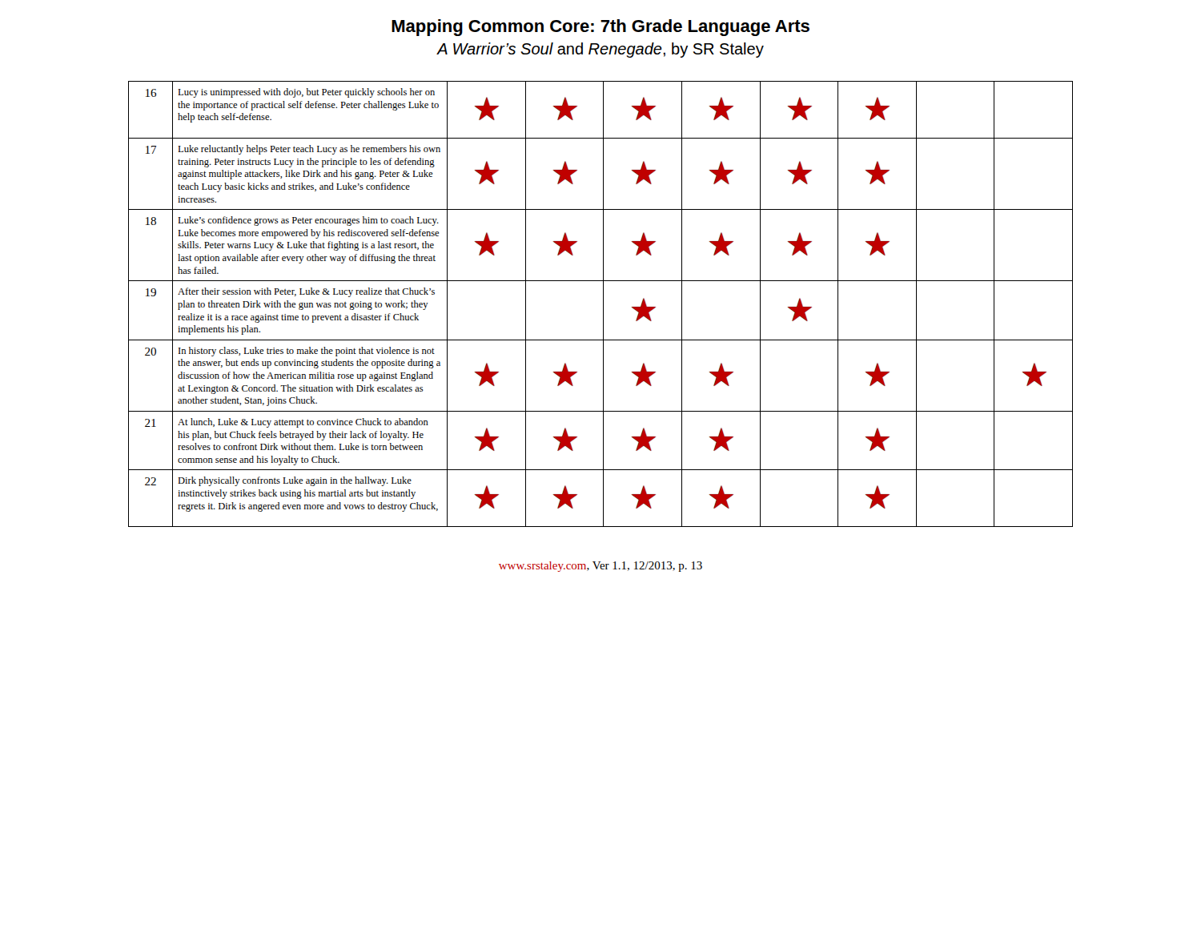Mapping Common Core: 7th Grade Language Arts
A Warrior’s Soul and Renegade, by SR Staley
| 16 | Lucy is unimpressed with dojo, but Peter quickly schools her on the importance of practical self defense. Peter challenges Luke to help teach self-defense. | ★ | ★ | ★ | ★ | ★ | ★ | | |
| 17 | Luke reluctantly helps Peter teach Lucy as he remembers his own training. Peter instructs Lucy in the principle to les of defending against multiple attackers, like Dirk and his gang. Peter & Luke teach Lucy basic kicks and strikes, and Luke’s confidence increases. | ★ | ★ | ★ | ★ | ★ | ★ | | |
| 18 | Luke’s confidence grows as Peter encourages him to coach Lucy. Luke becomes more empowered by his rediscovered self-defense skills. Peter warns Lucy & Luke that fighting is a last resort, the last option available after every other way of diffusing the threat has failed. | ★ | ★ | ★ | ★ | ★ | ★ | | |
| 19 | After their session with Peter, Luke & Lucy realize that Chuck’s plan to threaten Dirk with the gun was not going to work; they realize it is a race against time to prevent a disaster if Chuck implements his plan. | | | ★ | | ★ | | | |
| 20 | In history class, Luke tries to make the point that violence is not the answer, but ends up convincing students the opposite during a discussion of how the American militia rose up against England at Lexington & Concord. The situation with Dirk escalates as another student, Stan, joins Chuck. | ★ | ★ | ★ | ★ | | ★ | | ★ |
| 21 | At lunch, Luke & Lucy attempt to convince Chuck to abandon his plan, but Chuck feels betrayed by their lack of loyalty. He resolves to confront Dirk without them. Luke is torn between common sense and his loyalty to Chuck. | ★ | ★ | ★ | ★ | | ★ | | |
| 22 | Dirk physically confronts Luke again in the hallway. Luke instinctively strikes back using his martial arts but instantly regrets it. Dirk is angered even more and vows to destroy Chuck, | ★ | ★ | ★ | ★ | | ★ | | |
www.srstaley.com, Ver 1.1, 12/2013, p. 13